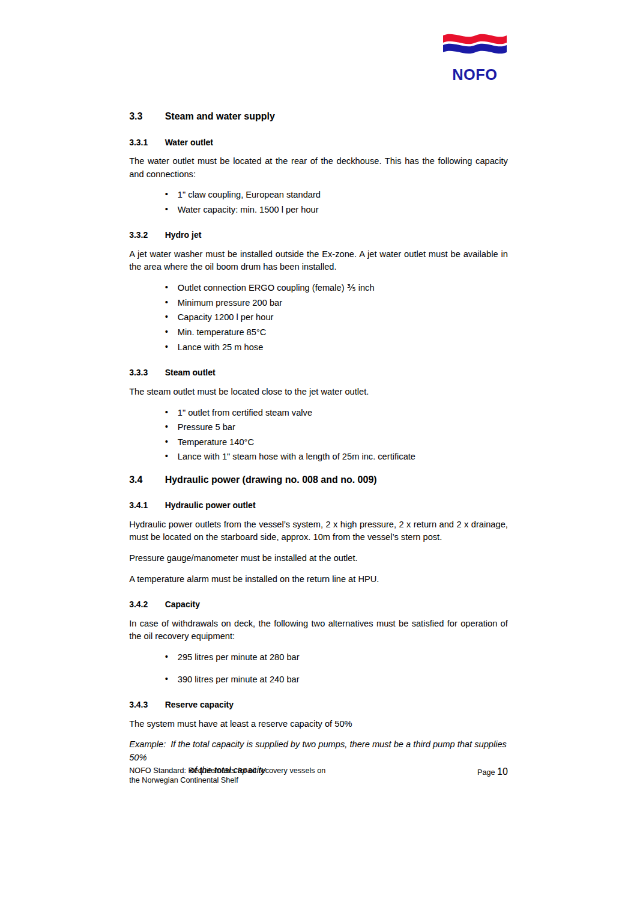NOFO
3.3 Steam and water supply
3.3.1 Water outlet
The water outlet must be located at the rear of the deckhouse. This has the following capacity and connections:
1" claw coupling, European standard
Water capacity: min. 1500 l per hour
3.3.2 Hydro jet
A jet water washer must be installed outside the Ex-zone. A jet water outlet must be available in the area where the oil boom drum has been installed.
Outlet connection ERGO coupling (female) ⅗ inch
Minimum pressure 200 bar
Capacity 1200 l per hour
Min. temperature 85°C
Lance with 25 m hose
3.3.3 Steam outlet
The steam outlet must be located close to the jet water outlet.
1" outlet from certified steam valve
Pressure 5 bar
Temperature 140°C
Lance with 1" steam hose with a length of 25m inc. certificate
3.4 Hydraulic power (drawing no. 008 and no. 009)
3.4.1 Hydraulic power outlet
Hydraulic power outlets from the vessel’s system, 2 x high pressure, 2 x return and 2 x drainage, must be located on the starboard side, approx. 10m from the vessel’s stern post.
Pressure gauge/manometer must be installed at the outlet.
A temperature alarm must be installed on the return line at HPU.
3.4.2 Capacity
In case of withdrawals on deck, the following two alternatives must be satisfied for operation of the oil recovery equipment:
295 litres per minute at 280 bar
390 litres per minute at 240 bar
3.4.3 Reserve capacity
The system must have at least a reserve capacity of 50%
Example: If the total capacity is supplied by two pumps, there must be a third pump that supplies 50%of the total capacity
NOFO Standard: Requirements for oil recovery vessels on
the Norwegian Continental Shelf
Page 10